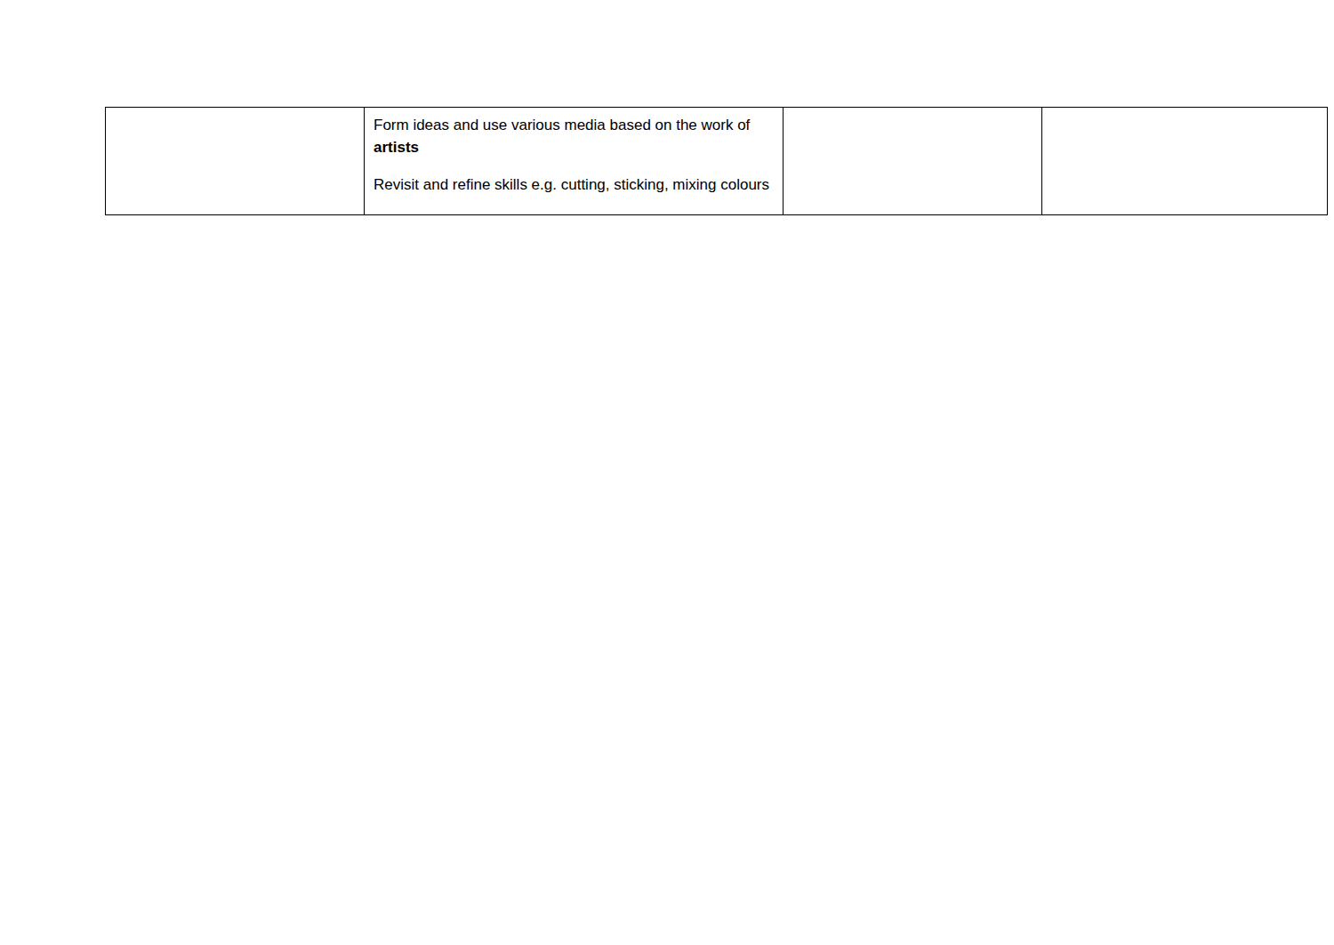| | Form ideas and use various media based on the work of artists Revisit and refine skills e.g. cutting, sticking, mixing colours | | |